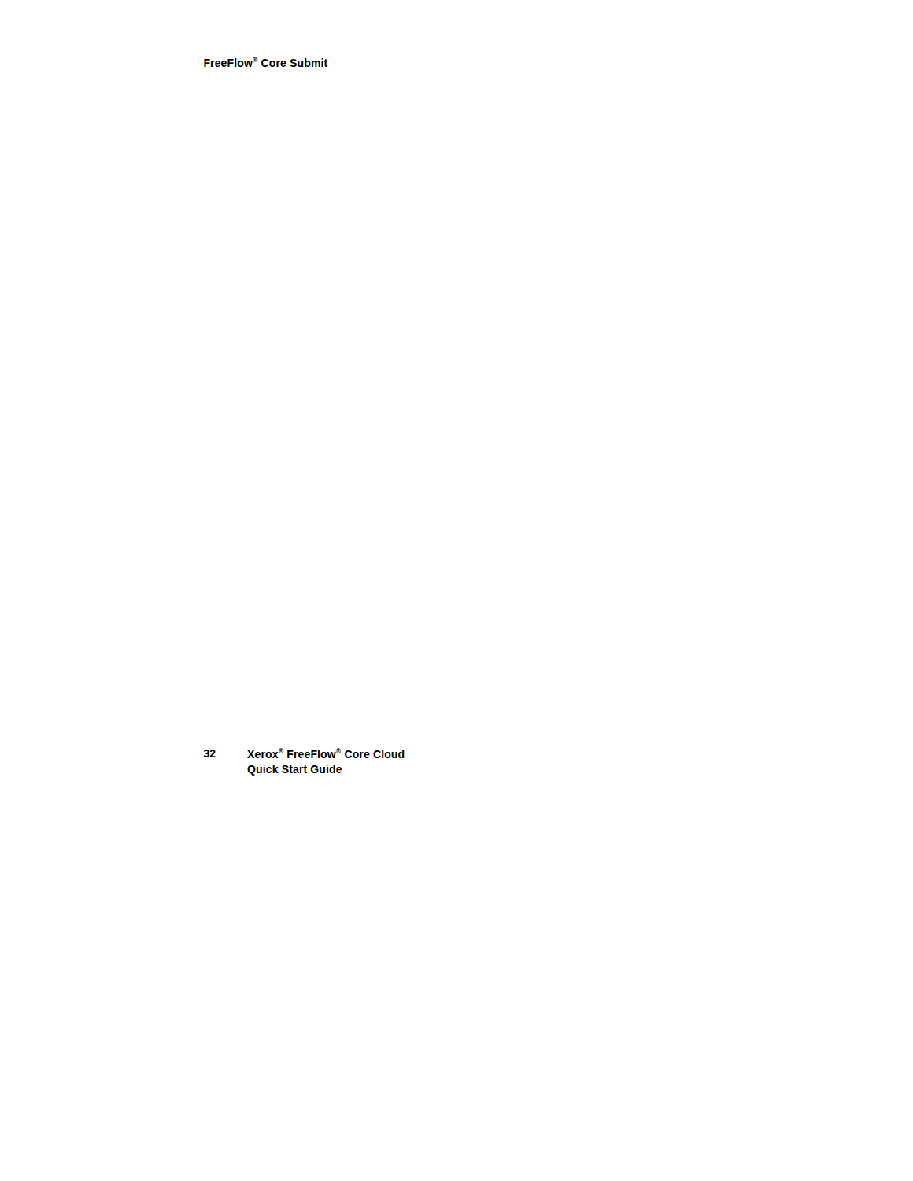FreeFlow® Core Submit
32
Xerox® FreeFlow® Core Cloud
Quick Start Guide